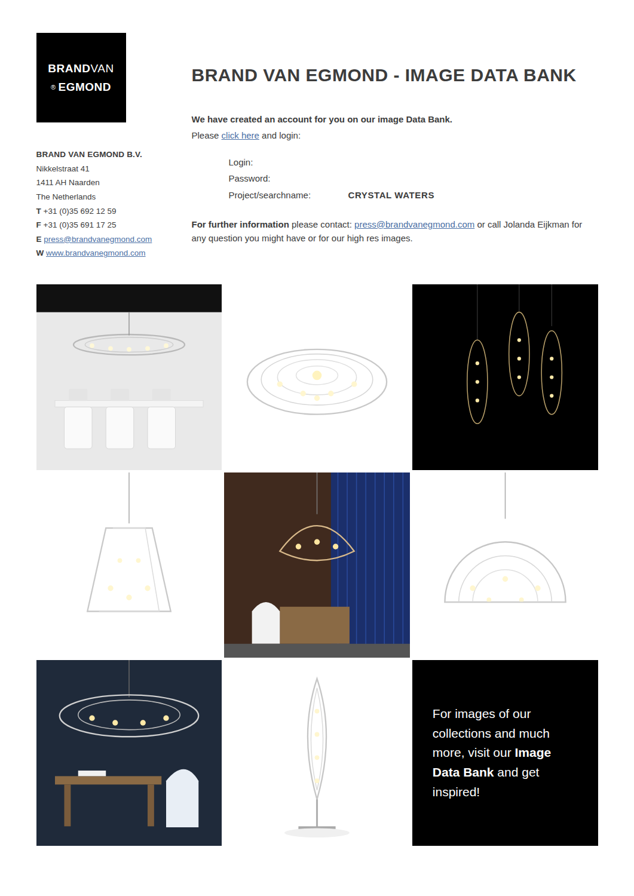BRANDVAN
®EGMOND
BRAND VAN EGMOND B.V.
Nikkelstraat 41
1411 AH Naarden
The Netherlands
T +31 (0)35 692 12 59
F +31 (0)35 691 17 25
E press@brandvanegmond.com
W www.brandvanegmond.com
Brand van Egmond - Image Data Bank
We have created an account for you on our image Data Bank.
Please click here and login:
Login:
Password:
Project/searchname:
CRYSTAL WATERS
For further information please contact: press@brandvanegmond.com or call Jolanda Eijkman for any question you might have or for our high res images.
For images of our collections and much more, visit our Image Data Bank and get inspired!